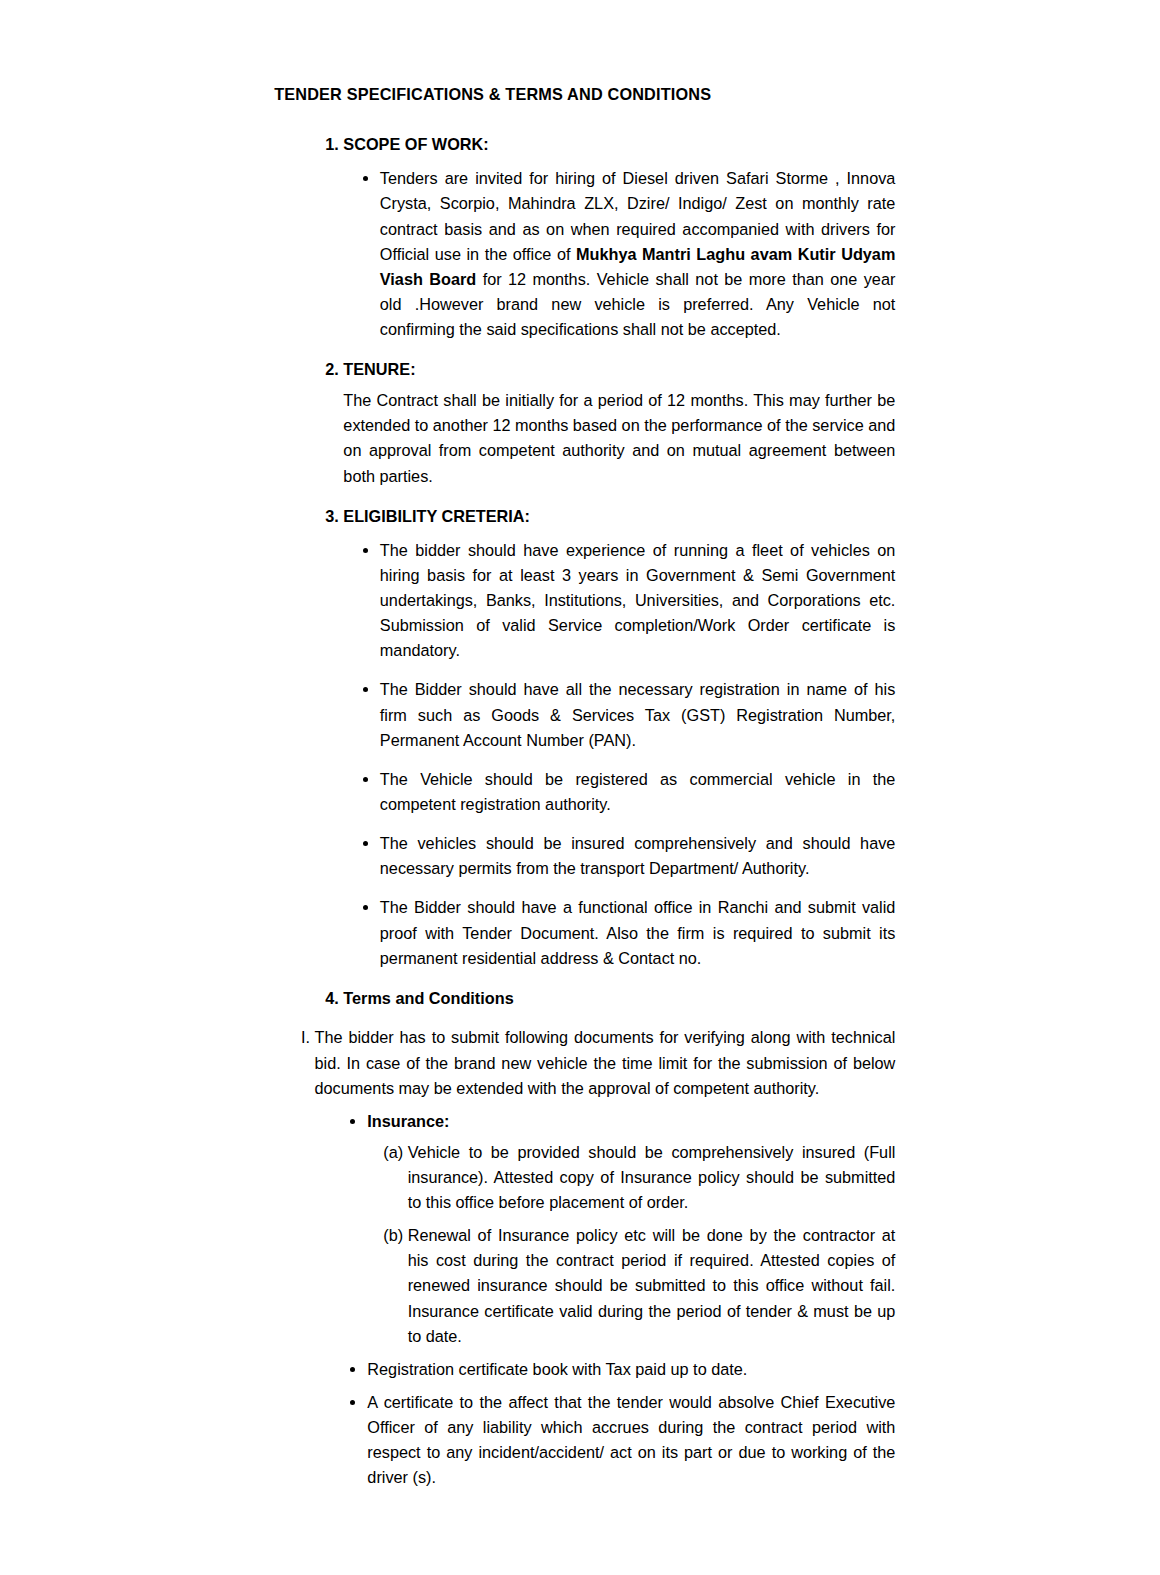TENDER SPECIFICATIONS & TERMS AND CONDITIONS
SCOPE OF WORK:
Tenders are invited for hiring of Diesel driven Safari Storme , Innova Crysta, Scorpio, Mahindra ZLX, Dzire/ Indigo/ Zest on monthly rate contract basis and as on when required accompanied with drivers for Official use in the office of Mukhya Mantri Laghu avam Kutir Udyam Viash Board for 12 months. Vehicle shall not be more than one year old .However brand new vehicle is preferred. Any Vehicle not confirming the said specifications shall not be accepted.
TENURE:
The Contract shall be initially for a period of 12 months. This may further be extended to another 12 months based on the performance of the service and on approval from competent authority and on mutual agreement between both parties.
ELIGIBILITY CRETERIA:
The bidder should have experience of running a fleet of vehicles on hiring basis for at least 3 years in Government & Semi Government undertakings, Banks, Institutions, Universities, and Corporations etc. Submission of valid Service completion/Work Order certificate is mandatory.
The Bidder should have all the necessary registration in name of his firm such as Goods & Services Tax (GST) Registration Number, Permanent Account Number (PAN).
The Vehicle should be registered as commercial vehicle in the competent registration authority.
The vehicles should be insured comprehensively and should have necessary permits from the transport Department/ Authority.
The Bidder should have a functional office in Ranchi and submit valid proof with Tender Document. Also the firm is required to submit its permanent residential address & Contact no.
Terms and Conditions
The bidder has to submit following documents for verifying along with technical bid. In case of the brand new vehicle the time limit for the submission of below documents may be extended with the approval of competent authority.
Insurance:
Vehicle to be provided should be comprehensively insured (Full insurance). Attested copy of Insurance policy should be submitted to this office before placement of order.
Renewal of Insurance policy etc will be done by the contractor at his cost during the contract period if required. Attested copies of renewed insurance should be submitted to this office without fail. Insurance certificate valid during the period of tender & must be up to date.
Registration certificate book with Tax paid up to date.
A certificate to the affect that the tender would absolve Chief Executive Officer of any liability which accrues during the contract period with respect to any incident/accident/ act on its part or due to working of the driver (s).